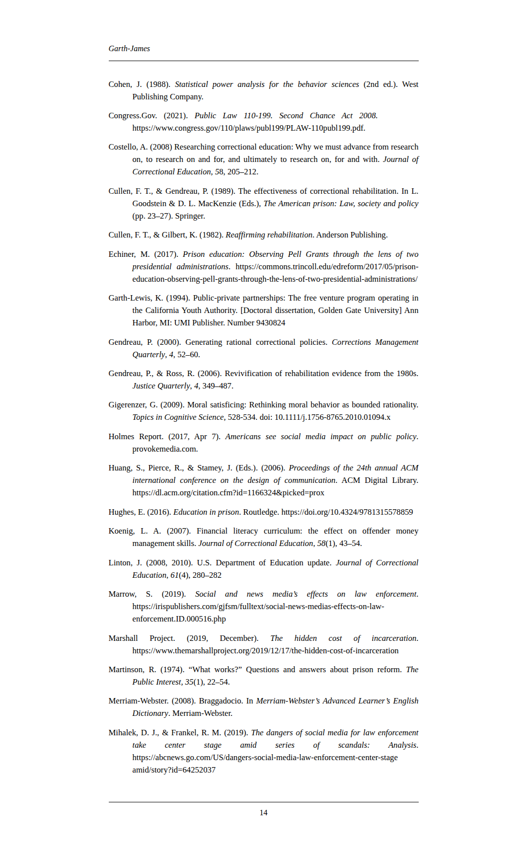Garth-James
Cohen, J. (1988). Statistical power analysis for the behavior sciences (2nd ed.). West Publishing Company.
Congress.Gov. (2021). Public Law 110-199. Second Chance Act 2008.
https://www.congress.gov/110/plaws/publ199/PLAW-110publ199.pdf.
Costello, A. (2008) Researching correctional education: Why we must advance from research on, to research on and for, and ultimately to research on, for and with. Journal of Correctional Education, 58, 205–212.
Cullen, F. T., & Gendreau, P. (1989). The effectiveness of correctional rehabilitation. In L. Goodstein & D. L. MacKenzie (Eds.), The American prison: Law, society and policy (pp. 23–27). Springer.
Cullen, F. T., & Gilbert, K. (1982). Reaffirming rehabilitation. Anderson Publishing.
Echiner, M. (2017). Prison education: Observing Pell Grants through the lens of two presidential administrations. https://commons.trincoll.edu/edreform/2017/05/prison-education-observing-pell-grants-through-the-lens-of-two-presidential-administrations/
Garth-Lewis, K. (1994). Public-private partnerships: The free venture program operating in the California Youth Authority. [Doctoral dissertation, Golden Gate University] Ann Harbor, MI: UMI Publisher. Number 9430824
Gendreau, P. (2000). Generating rational correctional policies. Corrections Management Quarterly, 4, 52–60.
Gendreau, P., & Ross, R. (2006). Revivification of rehabilitation evidence from the 1980s. Justice Quarterly, 4, 349–487.
Gigerenzer, G. (2009). Moral satisficing: Rethinking moral behavior as bounded rationality. Topics in Cognitive Science, 528-534. doi: 10.1111/j.1756-8765.2010.01094.x
Holmes Report. (2017, Apr 7). Americans see social media impact on public policy. provokemedia.com.
Huang, S., Pierce, R., & Stamey, J. (Eds.). (2006). Proceedings of the 24th annual ACM international conference on the design of communication. ACM Digital Library. https://dl.acm.org/citation.cfm?id=1166324&picked=prox
Hughes, E. (2016). Education in prison. Routledge. https://doi.org/10.4324/9781315578859
Koenig, L. A. (2007). Financial literacy curriculum: the effect on offender money management skills. Journal of Correctional Education, 58(1), 43–54.
Linton, J. (2008, 2010). U.S. Department of Education update. Journal of Correctional Education, 61(4), 280–282
Marrow, S. (2019). Social and news media’s effects on law enforcement. https://irispublishers.com/gjfsm/fulltext/social-news-medias-effects-on-law-enforcement.ID.000516.php
Marshall Project. (2019, December). The hidden cost of incarceration. https://www.themarshallproject.org/2019/12/17/the-hidden-cost-of-incarceration
Martinson, R. (1974). “What works?” Questions and answers about prison reform. The Public Interest, 35(1), 22–54.
Merriam-Webster. (2008). Braggadocio. In Merriam-Webster’s Advanced Learner’s English Dictionary. Merriam-Webster.
Mihalek, D. J., & Frankel, R. M. (2019). The dangers of social media for law enforcement take center stage amid series of scandals: Analysis. https://abcnews.go.com/US/dangers-social-media-law-enforcement-center-stage amid/story?id=64252037
14